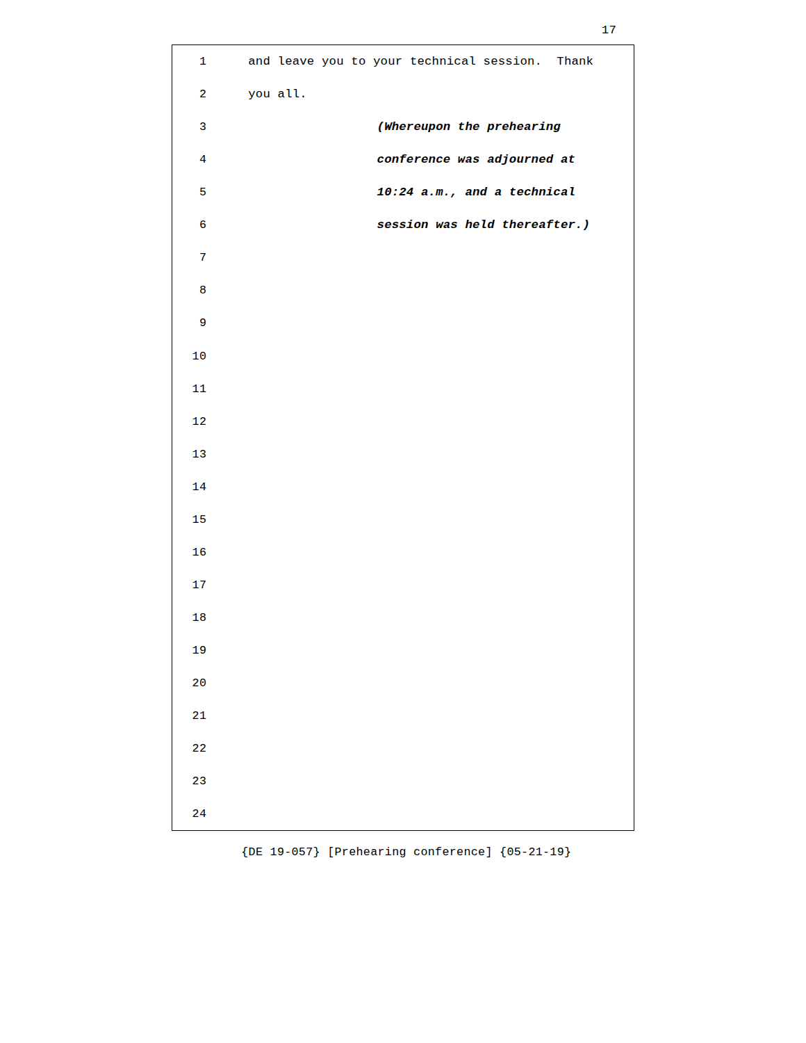17
| 1 | and leave you to your technical session. Thank |
| 2 | you all. |
| 3 | (Whereupon the prehearing |
| 4 | conference was adjourned at |
| 5 | 10:24 a.m., and a technical |
| 6 | session was held thereafter.) |
| 7 | |
| 8 | |
| 9 | |
| 10 | |
| 11 | |
| 12 | |
| 13 | |
| 14 | |
| 15 | |
| 16 | |
| 17 | |
| 18 | |
| 19 | |
| 20 | |
| 21 | |
| 22 | |
| 23 | |
| 24 | |
{DE 19-057} [Prehearing conference] {05-21-19}